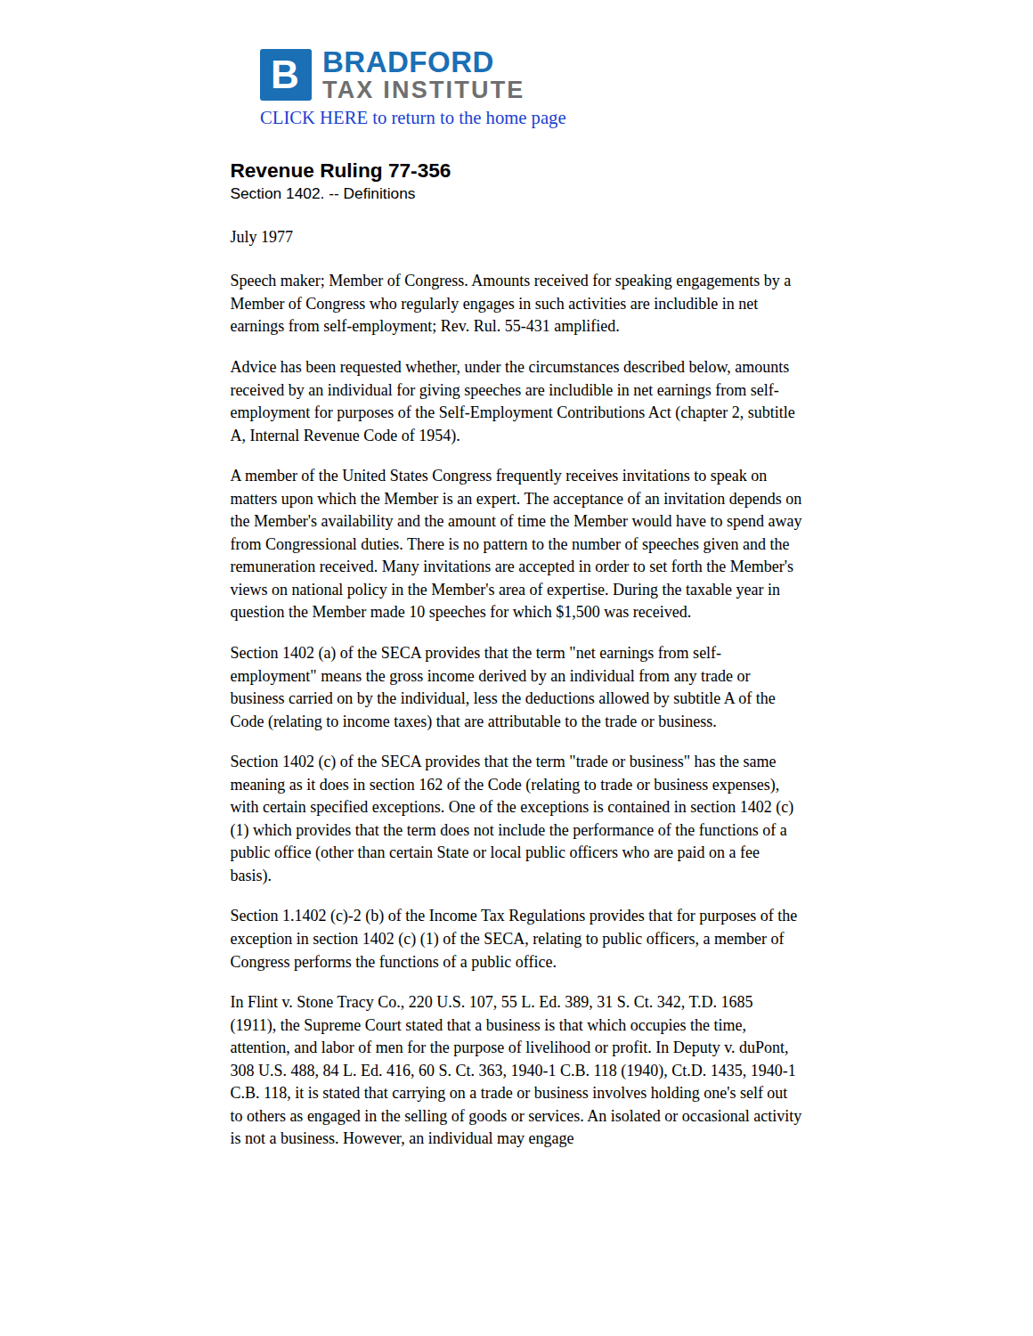B
BRADFORD
TAX INSTITUTE
CLICK HERE to return to the home page
Revenue Ruling 77-356
Section 1402. -- Definitions
July 1977
Speech maker; Member of Congress. Amounts received for speaking engagements by a Member of Congress who regularly engages in such activities are includible in net earnings from self-employment; Rev. Rul. 55-431 amplified.
Advice has been requested whether, under the circumstances described below, amounts received by an individual for giving speeches are includible in net earnings from self-employment for purposes of the Self-Employment Contributions Act (chapter 2, subtitle A, Internal Revenue Code of 1954).
A member of the United States Congress frequently receives invitations to speak on matters upon which the Member is an expert. The acceptance of an invitation depends on the Member's availability and the amount of time the Member would have to spend away from Congressional duties. There is no pattern to the number of speeches given and the remuneration received. Many invitations are accepted in order to set forth the Member's views on national policy in the Member's area of expertise. During the taxable year in question the Member made 10 speeches for which $1,500 was received.
Section 1402 (a) of the SECA provides that the term "net earnings from self-employment" means the gross income derived by an individual from any trade or business carried on by the individual, less the deductions allowed by subtitle A of the Code (relating to income taxes) that are attributable to the trade or business.
Section 1402 (c) of the SECA provides that the term "trade or business" has the same meaning as it does in section 162 of the Code (relating to trade or business expenses), with certain specified exceptions. One of the exceptions is contained in section 1402 (c) (1) which provides that the term does not include the performance of the functions of a public office (other than certain State or local public officers who are paid on a fee basis).
Section 1.1402 (c)-2 (b) of the Income Tax Regulations provides that for purposes of the exception in section 1402 (c) (1) of the SECA, relating to public officers, a member of Congress performs the functions of a public office.
In Flint v. Stone Tracy Co., 220 U.S. 107, 55 L. Ed. 389, 31 S. Ct. 342, T.D. 1685 (1911), the Supreme Court stated that a business is that which occupies the time, attention, and labor of men for the purpose of livelihood or profit. In Deputy v. duPont, 308 U.S. 488, 84 L. Ed. 416, 60 S. Ct. 363, 1940-1 C.B. 118 (1940), Ct.D. 1435, 1940-1 C.B. 118, it is stated that carrying on a trade or business involves holding one's self out to others as engaged in the selling of goods or services. An isolated or occasional activity is not a business. However, an individual may engage